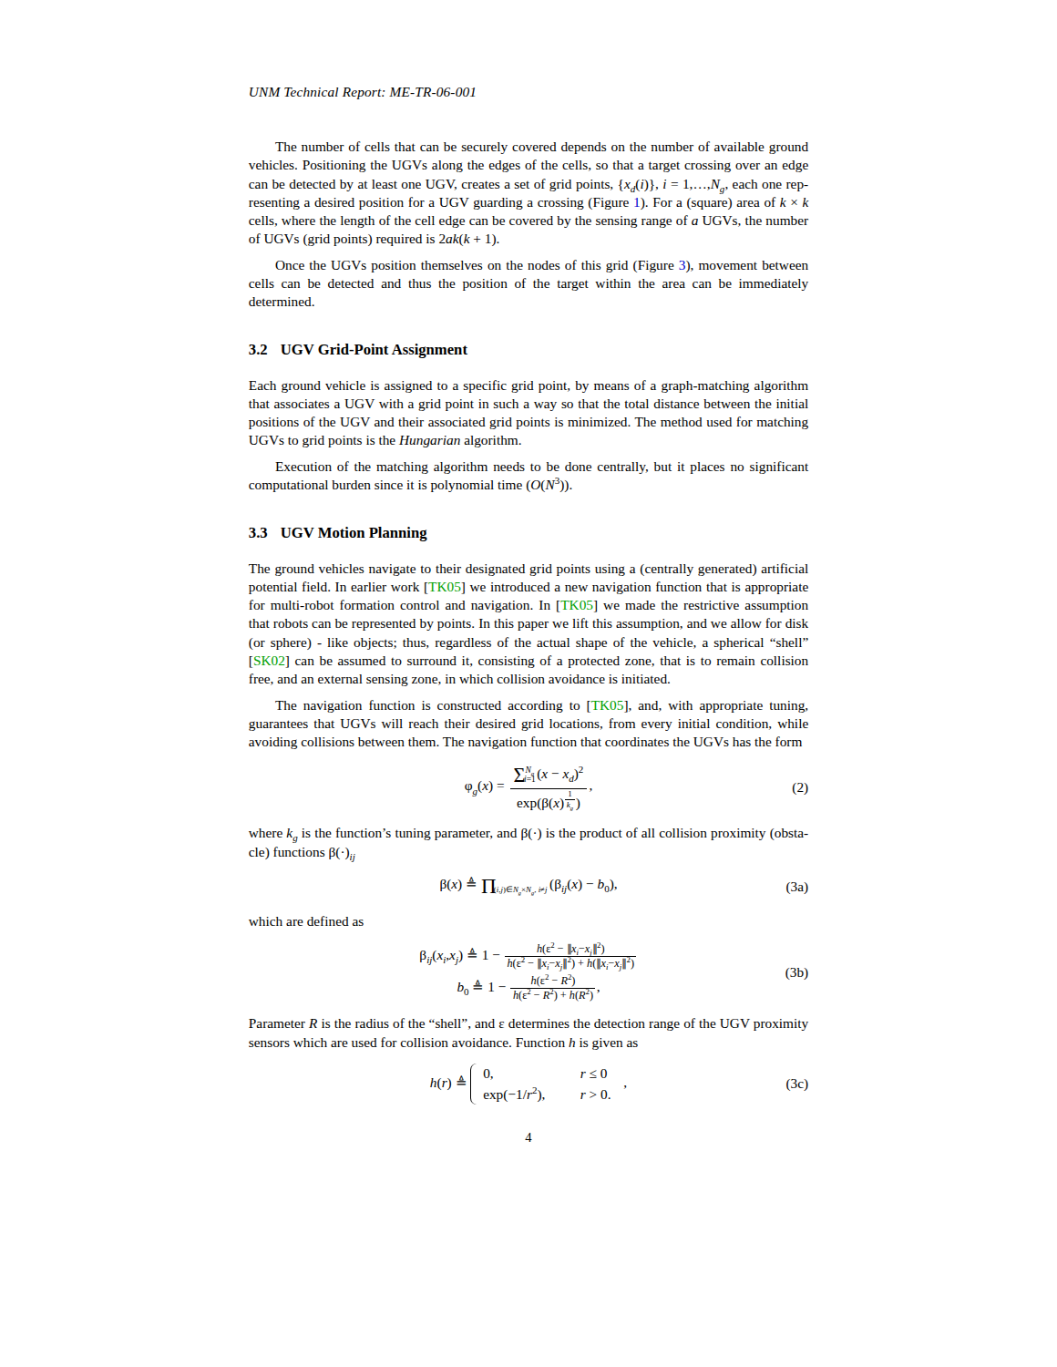UNM Technical Report: ME-TR-06-001
The number of cells that can be securely covered depends on the number of available ground vehicles. Positioning the UGVs along the edges of the cells, so that a target crossing over an edge can be detected by at least one UGV, creates a set of grid points, {xd(i)}, i = 1,…,Ng, each one representing a desired position for a UGV guarding a crossing (Figure 1). For a (square) area of k × k cells, where the length of the cell edge can be covered by the sensing range of a UGVs, the number of UGVs (grid points) required is 2ak(k + 1).
Once the UGVs position themselves on the nodes of this grid (Figure 3), movement between cells can be detected and thus the position of the target within the area can be immediately determined.
3.2 UGV Grid-Point Assignment
Each ground vehicle is assigned to a specific grid point, by means of a graph-matching algorithm that associates a UGV with a grid point in such a way so that the total distance between the initial positions of the UGV and their associated grid points is minimized. The method used for matching UGVs to grid points is the Hungarian algorithm.
Execution of the matching algorithm needs to be done centrally, but it places no significant computational burden since it is polynomial time (O(N3)).
3.3 UGV Motion Planning
The ground vehicles navigate to their designated grid points using a (centrally generated) artificial potential field. In earlier work [TK05] we introduced a new navigation function that is appropriate for multi-robot formation control and navigation. In [TK05] we made the restrictive assumption that robots can be represented by points. In this paper we lift this assumption, and we allow for disk (or sphere) - like objects; thus, regardless of the actual shape of the vehicle, a spherical “shell” [SK02] can be assumed to surround it, consisting of a protected zone, that is to remain collision free, and an external sensing zone, in which collision avoidance is initiated.
The navigation function is constructed according to [TK05], and, with appropriate tuning, guarantees that UGVs will reach their desired grid locations, from every initial condition, while avoiding collisions between them. The navigation function that coordinates the UGVs has the form
φg(x) = ΣNg i=1(x − xd)2 exp(β(x)1 kg) ,
(2)
where kg is the function’s tuning parameter, and β(·) is the product of all collision proximity (obstacle) functions β(·)ij
β(x) ≜ Π(i,j)∈Ng×Ng, i≠j(βij(x) − b0),
(3a)
which are defined as
βij(xi,xj) ≜ 1 − h(ε2 − ∥xi−xj∥2) h(ε2 − ∥xi−xj∥2) + h(∥xi−xj∥2) b0 ≜ 1 − h(ε2 − R2) h(ε2 − R2) + h(R2) ,
(3b)
Parameter R is the radius of the “shell”, and ε determines the detection range of the UGV proximity sensors which are used for collision avoidance. Function h is given as
h(r) ≜
| 0, | r ≤ 0 |
| exp(−1/ r 2 ), | r > 0. |
,
(3c)
4